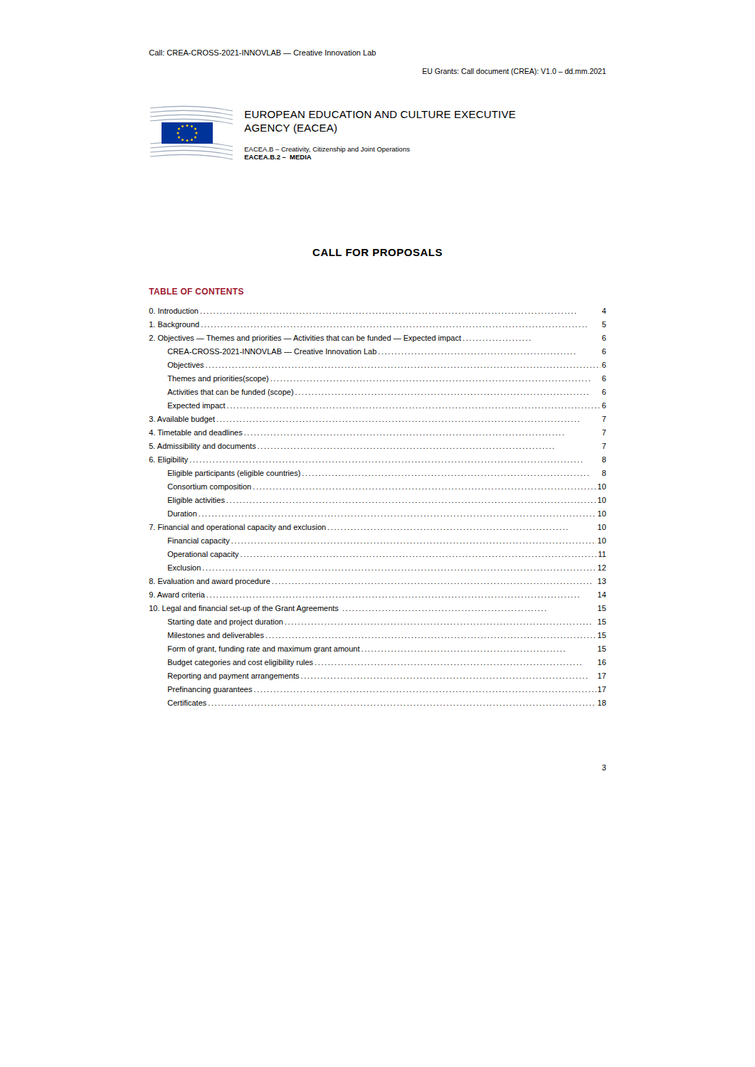Call: CREA-CROSS-2021-INNOVLAB — Creative Innovation Lab
EU Grants: Call document (CREA): V1.0 – dd.mm.2021
EUROPEAN EDUCATION AND CULTURE EXECUTIVE
AGENCY (EACEA)
EACEA.B – Creativity, Citizenship and Joint Operations
EACEA.B.2 – MEDIA
CALL FOR PROPOSALS
TABLE OF CONTENTS
0. Introduction.................................................................................................................. 4
1. Background..................................................................................................................... 5
2. Objectives — Themes and priorities — Activities that can be funded — Expected impact..................... 6
CREA-CROSS-2021-INNOVLAB — Creative Innovation Lab............................................................ 6
Objectives......................................................................................................................... 6
Themes and priorities(scope)................................................................................................. 6
Activities that can be funded (scope)......................................................................................... 6
Expected impact.................................................................................................................. 6
3. Available budget.............................................................................................................. 7
4. Timetable and deadlines................................................................................................. 7
5. Admissibility and documents.......................................................................................... 7
6. Eligibility....................................................................................................................... 8
Eligible participants (eligible countries)....................................................................................... 8
Consortium composition......................................................................................................... 10
Eligible activities................................................................................................................. 10
Duration........................................................................................................................... 10
7. Financial and operational capacity and exclusion......................................................................... 10
Financial capacity................................................................................................................ 10
Operational capacity............................................................................................................ 11
Exclusion.......................................................................................................................... 12
8. Evaluation and award procedure................................................................................................. 13
9. Award criteria................................................................................................................. 14
10. Legal and financial set-up of the Grant Agreements .............................................................. 15
Starting date and project duration............................................................................................. 15
Milestones and deliverables..................................................................................................... 15
Form of grant, funding rate and maximum grant amount.............................................................. 15
Budget categories and cost eligibility rules................................................................................. 16
Reporting and payment arrangements....................................................................................... 17
Prefinancing guarantees......................................................................................................... 17
Certificates........................................................................................................................ 18
3